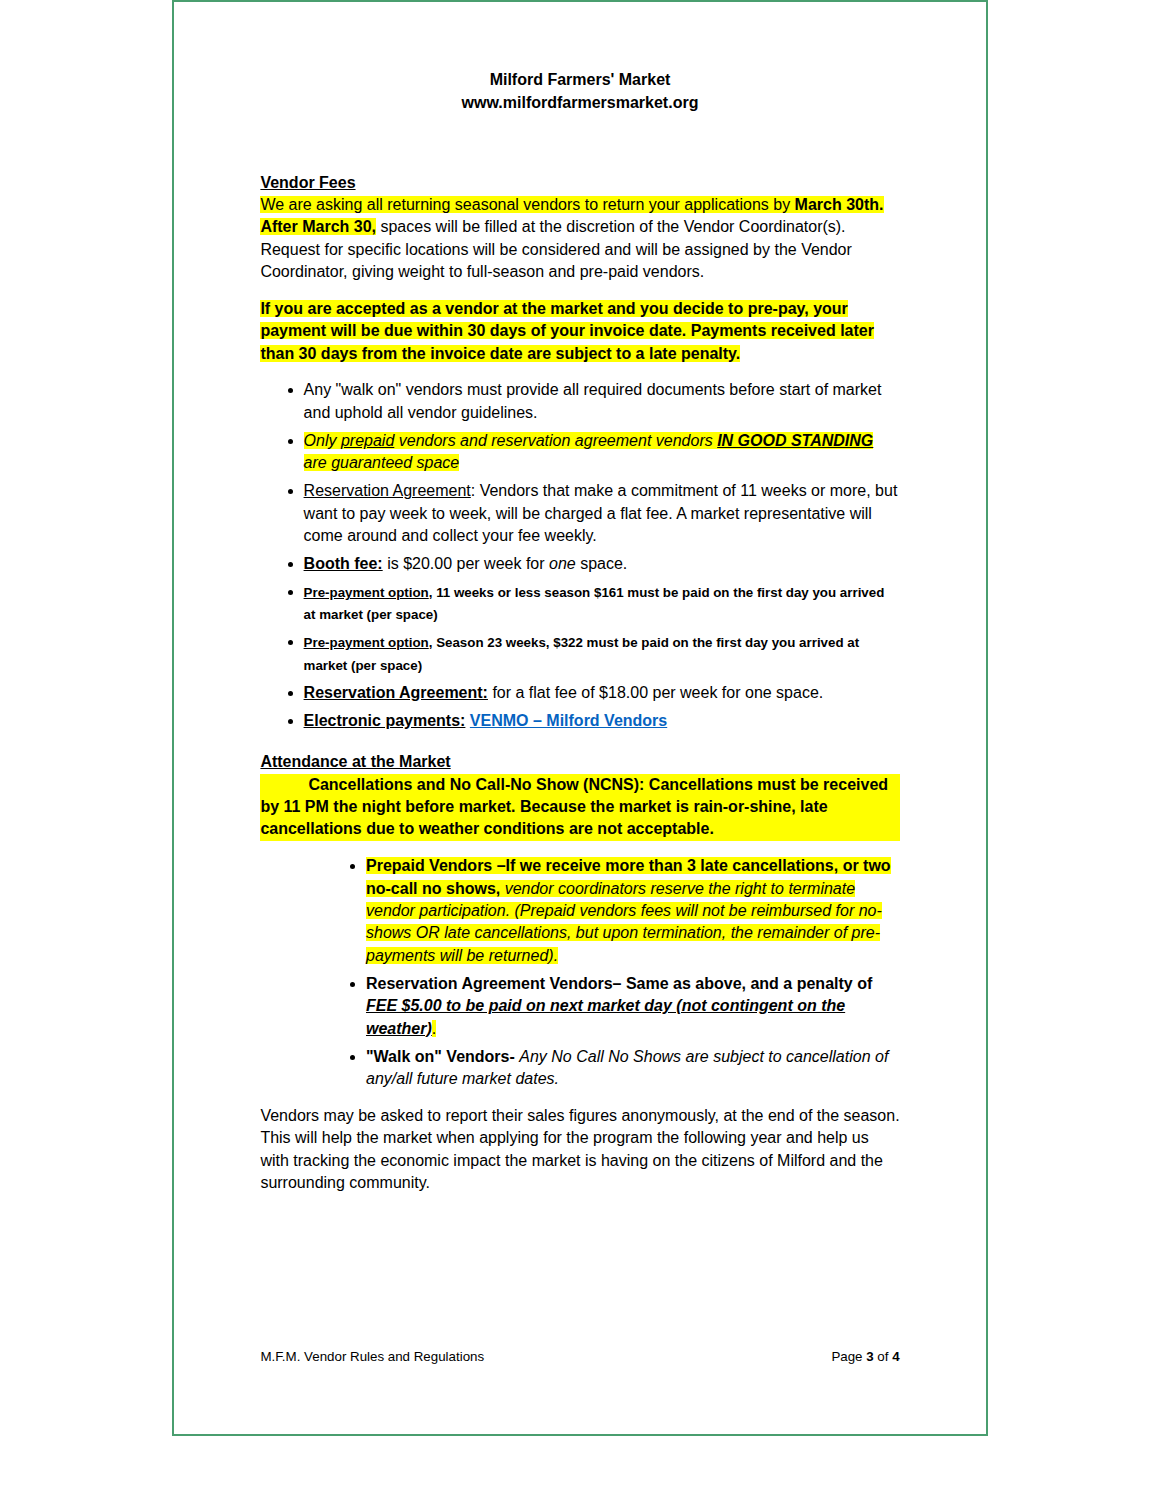Milford Farmers' Market
www.milfordfarmersmarket.org
Vendor Fees
We are asking all returning seasonal vendors to return your applications by March 30th. After March 30, spaces will be filled at the discretion of the Vendor Coordinator(s). Request for specific locations will be considered and will be assigned by the Vendor Coordinator, giving weight to full-season and pre-paid vendors.
If you are accepted as a vendor at the market and you decide to pre-pay, your payment will be due within 30 days of your invoice date. Payments received later than 30 days from the invoice date are subject to a late penalty.
Any "walk on" vendors must provide all required documents before start of market and uphold all vendor guidelines.
Only prepaid vendors and reservation agreement vendors IN GOOD STANDING are guaranteed space
Reservation Agreement: Vendors that make a commitment of 11 weeks or more, but want to pay week to week, will be charged a flat fee. A market representative will come around and collect your fee weekly.
Booth fee: is $20.00 per week for one space.
Pre-payment option, 11 weeks or less season $161 must be paid on the first day you arrived at market (per space)
Pre-payment option, Season 23 weeks, $322 must be paid on the first day you arrived at market (per space)
Reservation Agreement: for a flat fee of $18.00 per week for one space.
Electronic payments: VENMO – Milford Vendors
Attendance at the Market
Cancellations and No Call-No Show (NCNS): Cancellations must be received by 11 PM the night before market. Because the market is rain-or-shine, late cancellations due to weather conditions are not acceptable.
Prepaid Vendors –If we receive more than 3 late cancellations, or two no-call no shows, vendor coordinators reserve the right to terminate vendor participation. (Prepaid vendors fees will not be reimbursed for no-shows OR late cancellations, but upon termination, the remainder of pre-payments will be returned).
Reservation Agreement Vendors– Same as above, and a penalty of FEE $5.00 to be paid on next market day (not contingent on the weather).
"Walk on" Vendors- Any No Call No Shows are subject to cancellation of any/all future market dates.
Vendors may be asked to report their sales figures anonymously, at the end of the season. This will help the market when applying for the program the following year and help us with tracking the economic impact the market is having on the citizens of Milford and the surrounding community.
M.F.M. Vendor Rules and Regulations Page 3 of 4